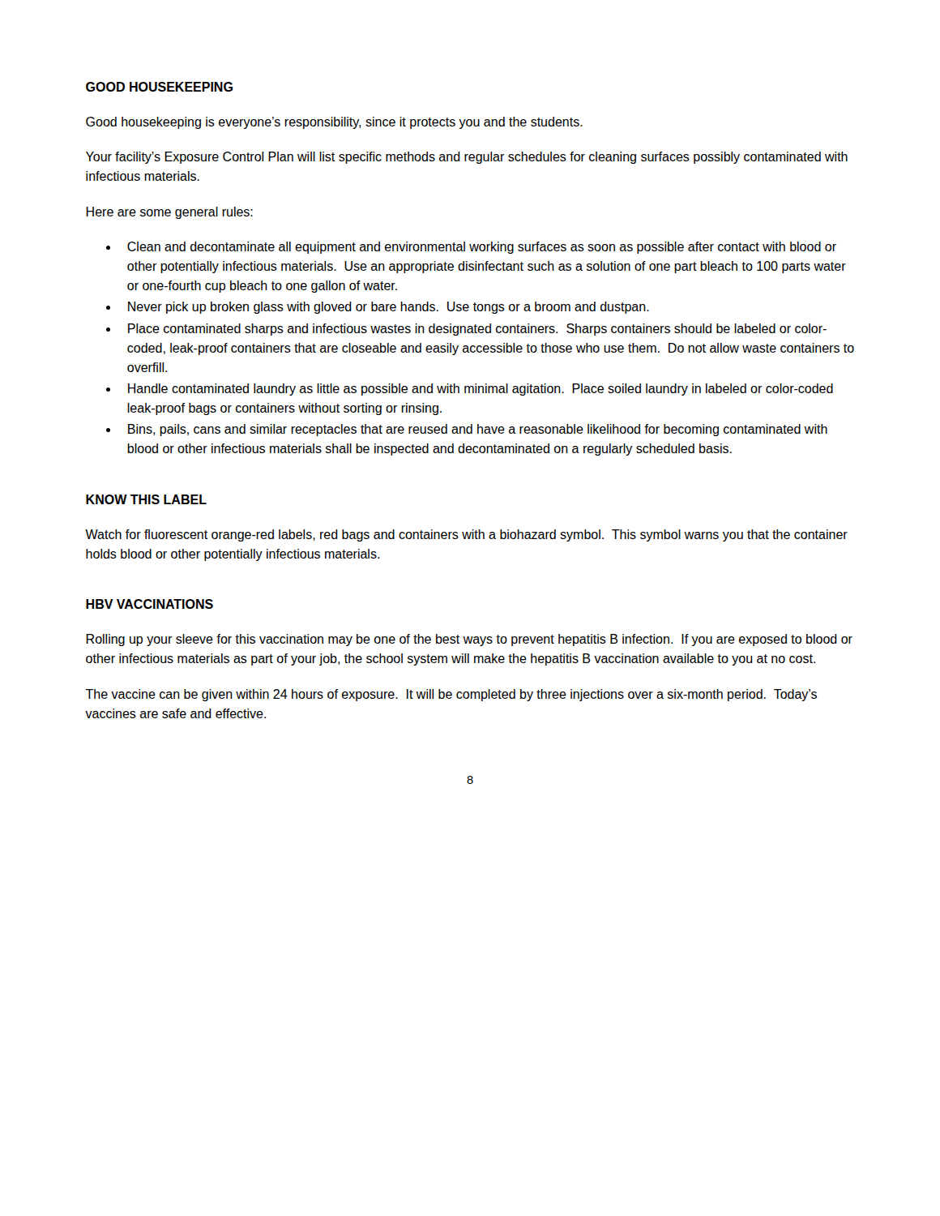Good Housekeeping
Good housekeeping is everyone’s responsibility, since it protects you and the students.
Your facility’s Exposure Control Plan will list specific methods and regular schedules for cleaning surfaces possibly contaminated with infectious materials.
Here are some general rules:
Clean and decontaminate all equipment and environmental working surfaces as soon as possible after contact with blood or other potentially infectious materials. Use an appropriate disinfectant such as a solution of one part bleach to 100 parts water or one-fourth cup bleach to one gallon of water.
Never pick up broken glass with gloved or bare hands. Use tongs or a broom and dustpan.
Place contaminated sharps and infectious wastes in designated containers. Sharps containers should be labeled or color-coded, leak-proof containers that are closeable and easily accessible to those who use them. Do not allow waste containers to overfill.
Handle contaminated laundry as little as possible and with minimal agitation. Place soiled laundry in labeled or color-coded leak-proof bags or containers without sorting or rinsing.
Bins, pails, cans and similar receptacles that are reused and have a reasonable likelihood for becoming contaminated with blood or other infectious materials shall be inspected and decontaminated on a regularly scheduled basis.
Know This Label
Watch for fluorescent orange-red labels, red bags and containers with a biohazard symbol. This symbol warns you that the container holds blood or other potentially infectious materials.
HBV Vaccinations
Rolling up your sleeve for this vaccination may be one of the best ways to prevent hepatitis B infection. If you are exposed to blood or other infectious materials as part of your job, the school system will make the hepatitis B vaccination available to you at no cost.
The vaccine can be given within 24 hours of exposure. It will be completed by three injections over a six-month period. Today’s vaccines are safe and effective.
8